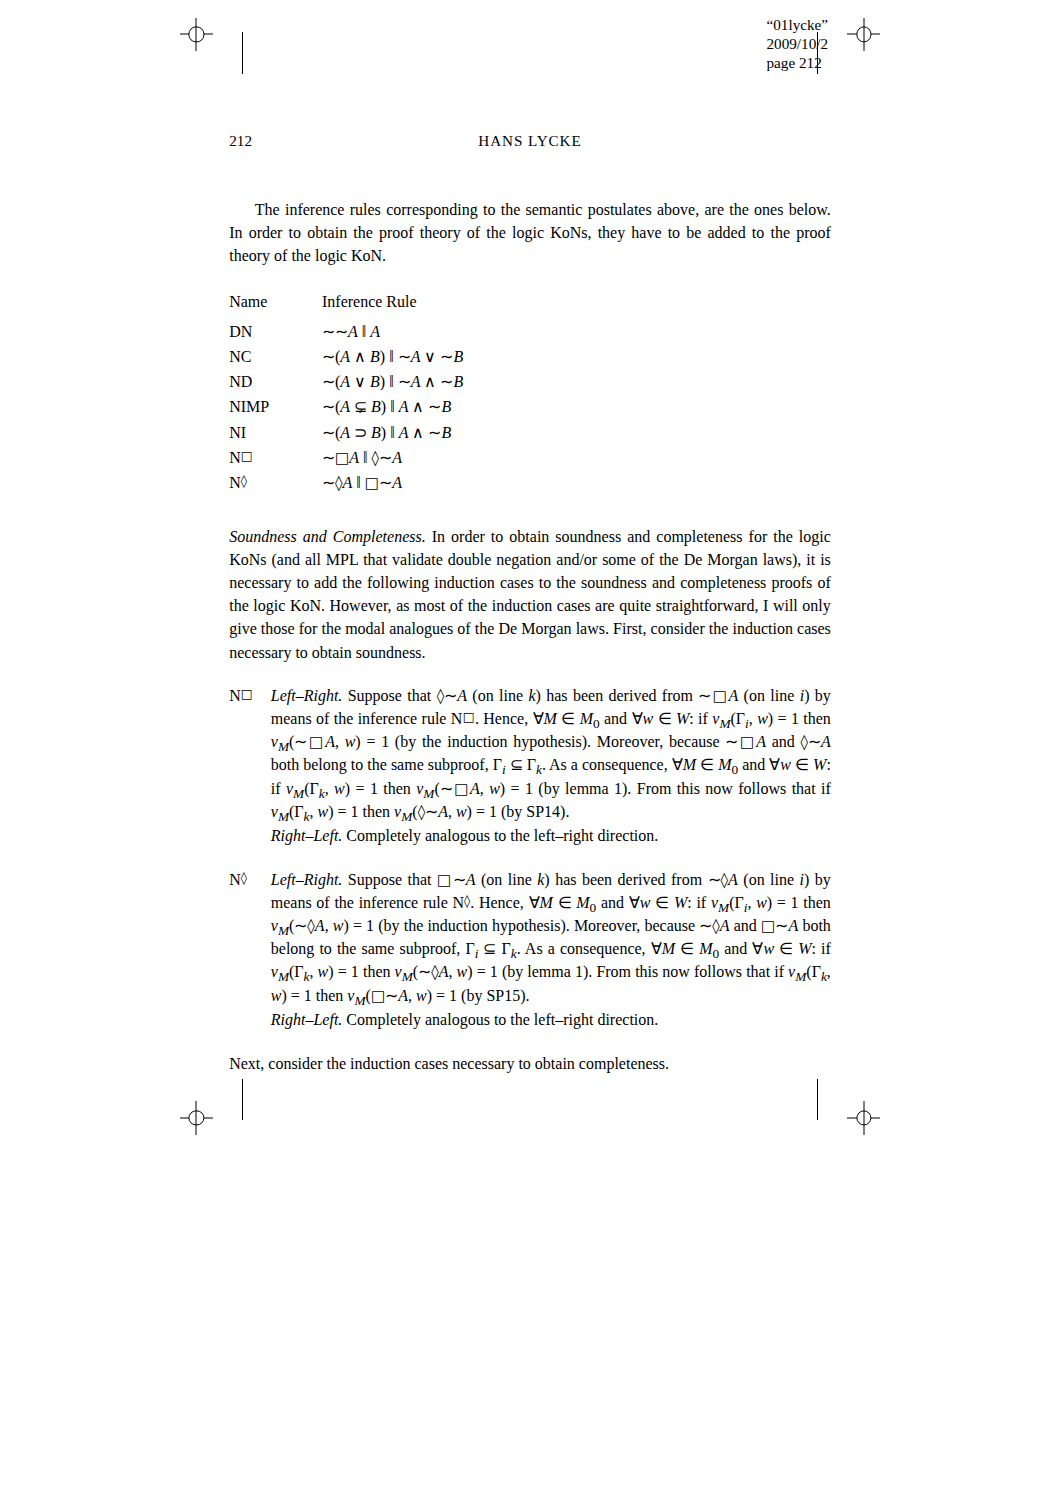“01lycke”
2009/10/2
page 212
212
HANS LYCKE
The inference rules corresponding to the semantic postulates above, are the ones below. In order to obtain the proof theory of the logic KoNs, they have to be added to the proof theory of the logic KoN.
| Name | Inference Rule |
| DN | ∼∼ A ‖ A |
| NC | ∼( A ∧ B ) ‖ ∼ A ∨ ∼ B |
| ND | ∼( A ∨ B ) ‖ ∼ A ∧ ∼ B |
| NIMP | ∼( A ⊊ B ) ‖ A ∧ ∼ B |
| NI | ∼( A ⊃ B ) ‖ A ∧ ∼ B |
| N □ | ∼ □ A ‖ ◊ ∼ A |
| N ◊ | ∼ ◊ A ‖ □ ∼ A |
Soundness and Completeness. In order to obtain soundness and completeness for the logic KoNs (and all MPL that validate double negation and/or some of the De Morgan laws), it is necessary to add the following induction cases to the soundness and completeness proofs of the logic KoN. However, as most of the induction cases are quite straightforward, I will only give those for the modal analogues of the De Morgan laws. First, consider the induction cases necessary to obtain soundness.
N□
Left–Right. Suppose that ◊∼A (on line k) has been derived from ∼□A (on line i) by means of the inference rule N□. Hence, ∀M ∈ M0 and ∀w ∈ W: if vM(Γi, w) = 1 then vM(∼□A, w) = 1 (by the induction hypothesis). Moreover, because ∼□A and ◊∼A both belong to the same subproof, Γi ⊆ Γk. As a consequence, ∀M ∈ M0 and ∀w ∈ W: if vM(Γk, w) = 1 then vM(∼□A, w) = 1 (by lemma 1). From this now follows that if vM(Γk, w) = 1 then vM(◊∼A, w) = 1 (by SP14).
Right–Left. Completely analogous to the left–right direction.
N◊
Left–Right. Suppose that □∼A (on line k) has been derived from ∼◊A (on line i) by means of the inference rule N◊. Hence, ∀M ∈ M0 and ∀w ∈ W: if vM(Γi, w) = 1 then vM(∼◊A, w) = 1 (by the induction hypothesis). Moreover, because ∼◊A and □∼A both belong to the same subproof, Γi ⊆ Γk. As a consequence, ∀M ∈ M0 and ∀w ∈ W: if vM(Γk, w) = 1 then vM(∼◊A, w) = 1 (by lemma 1). From this now follows that if vM(Γk, w) = 1 then vM(□∼A, w) = 1 (by SP15).
Right–Left. Completely analogous to the left–right direction.
Next, consider the induction cases necessary to obtain completeness.